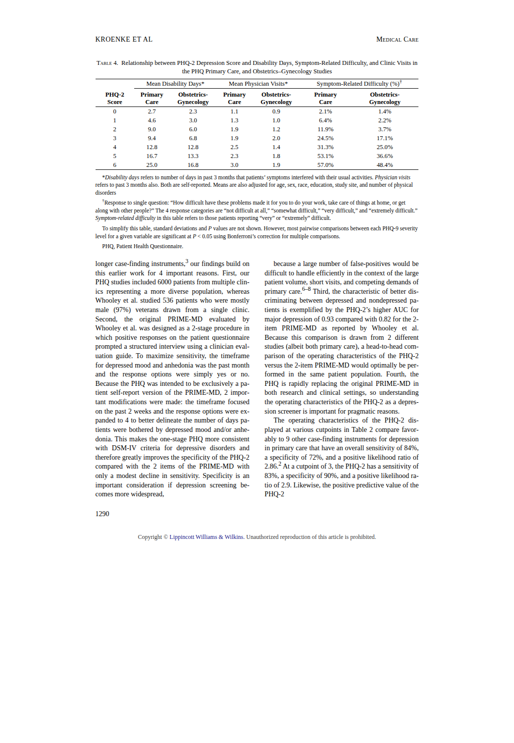Kroenke et al Medical Care
Table 4. Relationship between PHQ-2 Depression Score and Disability Days, Symptom-Related Difficulty, and Clinic Visits in the PHQ Primary Care, and Obstetrics–Gynecology Studies
| | Mean Disability Days* | Mean Physician Visits* | Symptom-Related Difficulty (%) † |
| --- | --- | --- | --- |
| PHQ-2 Score | Primary Care | Obstetrics- Gynecology | Primary Care | Obstetrics- Gynecology | Primary Care | Obstetrics- Gynecology |
| 0 | 2.7 | 2.3 | 1.1 | 0.9 | 2.1% | 1.4% |
| 1 | 4.6 | 3.0 | 1.3 | 1.0 | 6.4% | 2.2% |
| 2 | 9.0 | 6.0 | 1.9 | 1.2 | 11.9% | 3.7% |
| 3 | 9.4 | 6.8 | 1.9 | 2.0 | 24.5% | 17.1% |
| 4 | 12.8 | 12.8 | 2.5 | 1.4 | 31.3% | 25.0% |
| 5 | 16.7 | 13.3 | 2.3 | 1.8 | 53.1% | 36.6% |
| 6 | 25.0 | 16.8 | 3.0 | 1.9 | 57.0% | 48.4% |
*Disability days refers to number of days in past 3 months that patients’ symptoms interfered with their usual activities. Physician visits refers to past 3 months also. Both are self-reported. Means are also adjusted for age, sex, race, education, study site, and number of physical disorders
†Response to single question: “How difficult have these problems made it for you to do your work, take care of things at home, or get along with other people?” The 4 response categories are “not difficult at all,” “somewhat difficult,” “very difficult,” and “extremely difficult.” Symptom-related difficulty in this table refers to those patients reporting “very” or “extremely” difficult.
To simplify this table, standard deviations and P values are not shown. However, most pairwise comparisons between each PHQ-9 severity level for a given variable are significant at P < 0.05 using Bonferroni’s correction for multiple comparisons.
PHQ, Patient Health Questionnaire.
longer case-finding instruments,3 our findings build on this earlier work for 4 important reasons. First, our PHQ studies included 6000 patients from multiple clinics representing a more diverse population, whereas Whooley et al. studied 536 patients who were mostly male (97%) veterans drawn from a single clinic. Second, the original PRIME-MD evaluated by Whooley et al. was designed as a 2-stage procedure in which positive responses on the patient questionnaire prompted a structured interview using a clinician evaluation guide. To maximize sensitivity, the timeframe for depressed mood and anhedonia was the past month and the response options were simply yes or no. Because the PHQ was intended to be exclusively a patient self-report version of the PRIME-MD, 2 important modifications were made: the timeframe focused on the past 2 weeks and the response options were expanded to 4 to better delineate the number of days patients were bothered by depressed mood and/or anhedonia. This makes the one-stage PHQ more consistent with DSM-IV criteria for depressive disorders and therefore greatly improves the specificity of the PHQ-2 compared with the 2 items of the PRIME-MD with only a modest decline in sensitivity. Specificity is an important consideration if depression screening becomes more widespread,
because a large number of false-positives would be difficult to handle efficiently in the context of the large patient volume, short visits, and competing demands of primary care.6–8 Third, the characteristic of better discriminating between depressed and nondepressed patients is exemplified by the PHQ-2’s higher AUC for major depression of 0.93 compared with 0.82 for the 2-item PRIME-MD as reported by Whooley et al. Because this comparison is drawn from 2 different studies (albeit both primary care), a head-to-head comparison of the operating characteristics of the PHQ-2 versus the 2-item PRIME-MD would optimally be performed in the same patient population. Fourth, the PHQ is rapidly replacing the original PRIME-MD in both research and clinical settings, so understanding the operating characteristics of the PHQ-2 as a depression screener is important for pragmatic reasons.
The operating characteristics of the PHQ-2 displayed at various cutpoints in Table 2 compare favorably to 9 other case-finding instruments for depression in primary care that have an overall sensitivity of 84%, a specificity of 72%, and a positive likelihood ratio of 2.86.2 At a cutpoint of 3, the PHQ-2 has a sensitivity of 83%, a specificity of 90%, and a positive likelihood ratio of 2.9. Likewise, the positive predictive value of the PHQ-2
1290
Copyright © Lippincott Williams & Wilkins. Unauthorized reproduction of this article is prohibited.